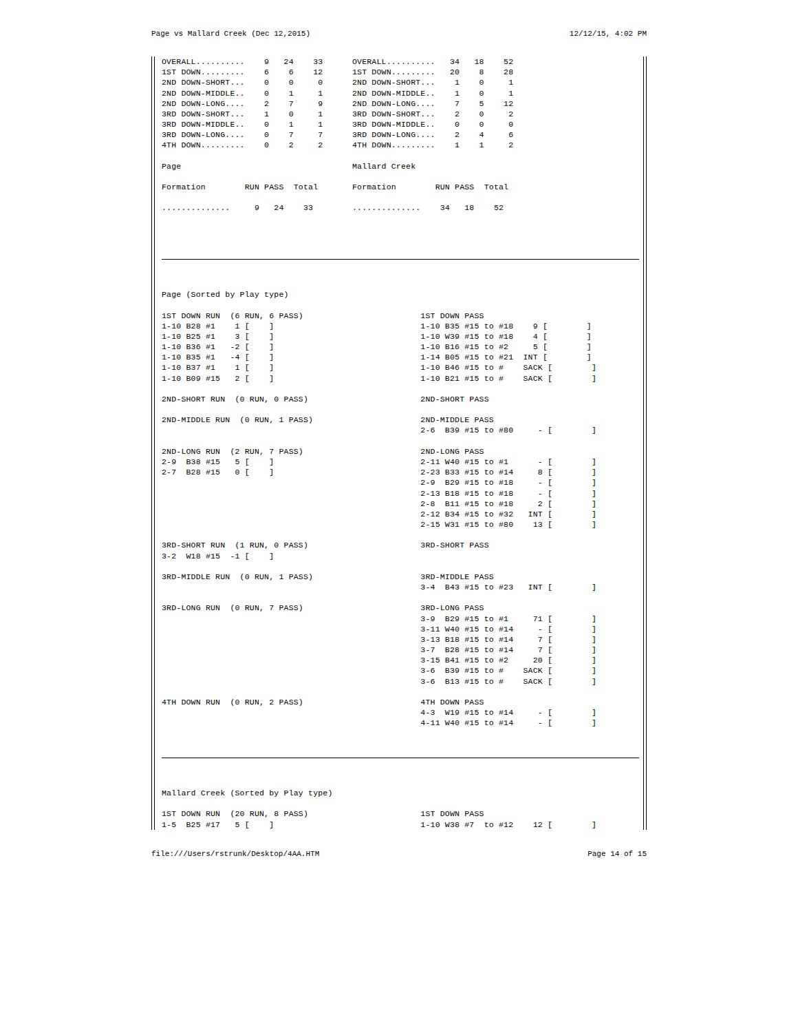Page vs Mallard Creek (Dec 12,2015) 12/12/15, 4:02 PM
OVERALL..........    9   24    33      OVERALL..........   34   18    52
1ST DOWN.........    6    6    12      1ST DOWN.........   20    8    28
2ND DOWN-SHORT...    0    0     0      2ND DOWN-SHORT...    1    0     1
2ND DOWN-MIDDLE..    0    1     1      2ND DOWN-MIDDLE..    1    0     1
2ND DOWN-LONG....    2    7     9      2ND DOWN-LONG....    7    5    12
3RD DOWN-SHORT...    1    0     1      3RD DOWN-SHORT...    2    0     2
3RD DOWN-MIDDLE..    0    1     1      3RD DOWN-MIDDLE..    0    0     0
3RD DOWN-LONG....    0    7     7      3RD DOWN-LONG....    2    4     6
4TH DOWN.........    0    2     2      4TH DOWN.........    1    1     2

Page                                   Mallard Creek

Formation        RUN PASS  Total       Formation        RUN PASS  Total

..............     9   24    33        ..............    34   18    52
Page (Sorted by Play type)

1ST DOWN RUN  (6 RUN, 6 PASS)                        1ST DOWN PASS
1-10 B28 #1    1 [    ]                              1-10 B35 #15 to #18    9 [        ]
1-10 B25 #1    3 [    ]                              1-10 W39 #15 to #18    4 [        ]
1-10 B36 #1   -2 [    ]                              1-10 B16 #15 to #2     5 [        ]
1-10 B35 #1   -4 [    ]                              1-14 B05 #15 to #21  INT [        ]
1-10 B37 #1    1 [    ]                              1-10 B46 #15 to #    SACK [        ]
1-10 B09 #15   2 [    ]                              1-10 B21 #15 to #    SACK [        ]

2ND-SHORT RUN  (0 RUN, 0 PASS)                       2ND-SHORT PASS

2ND-MIDDLE RUN  (0 RUN, 1 PASS)                      2ND-MIDDLE PASS
                                                     2-6  B39 #15 to #80     - [        ]

2ND-LONG RUN  (2 RUN, 7 PASS)                        2ND-LONG PASS
2-9  B38 #15   5 [    ]                              2-11 W40 #15 to #1      - [        ]
2-7  B28 #15   0 [    ]                              2-23 B33 #15 to #14     8 [        ]
                                                     2-9  B29 #15 to #18     - [        ]
                                                     2-13 B18 #15 to #18     - [        ]
                                                     2-8  B11 #15 to #18     2 [        ]
                                                     2-12 B34 #15 to #32   INT [        ]
                                                     2-15 W31 #15 to #80    13 [        ]

3RD-SHORT RUN  (1 RUN, 0 PASS)                       3RD-SHORT PASS
3-2  W18 #15  -1 [    ]

3RD-MIDDLE RUN  (0 RUN, 1 PASS)                      3RD-MIDDLE PASS
                                                     3-4  B43 #15 to #23   INT [        ]

3RD-LONG RUN  (0 RUN, 7 PASS)                        3RD-LONG PASS
                                                     3-9  B29 #15 to #1     71 [        ]
                                                     3-11 W40 #15 to #14     - [        ]
                                                     3-13 B18 #15 to #14     7 [        ]
                                                     3-7  B28 #15 to #14     7 [        ]
                                                     3-15 B41 #15 to #2     20 [        ]
                                                     3-6  B39 #15 to #    SACK [        ]
                                                     3-6  B13 #15 to #    SACK [        ]

4TH DOWN RUN  (0 RUN, 2 PASS)                        4TH DOWN PASS
                                                     4-3  W19 #15 to #14     - [        ]
                                                     4-11 W40 #15 to #14     - [        ]
Mallard Creek (Sorted by Play type)

1ST DOWN RUN  (20 RUN, 8 PASS)                       1ST DOWN PASS
1-5  B25 #17   5 [    ]                              1-10 W38 #7  to #12    12 [        ]
file:///Users/rstrunk/Desktop/4AA.HTM Page 14 of 15